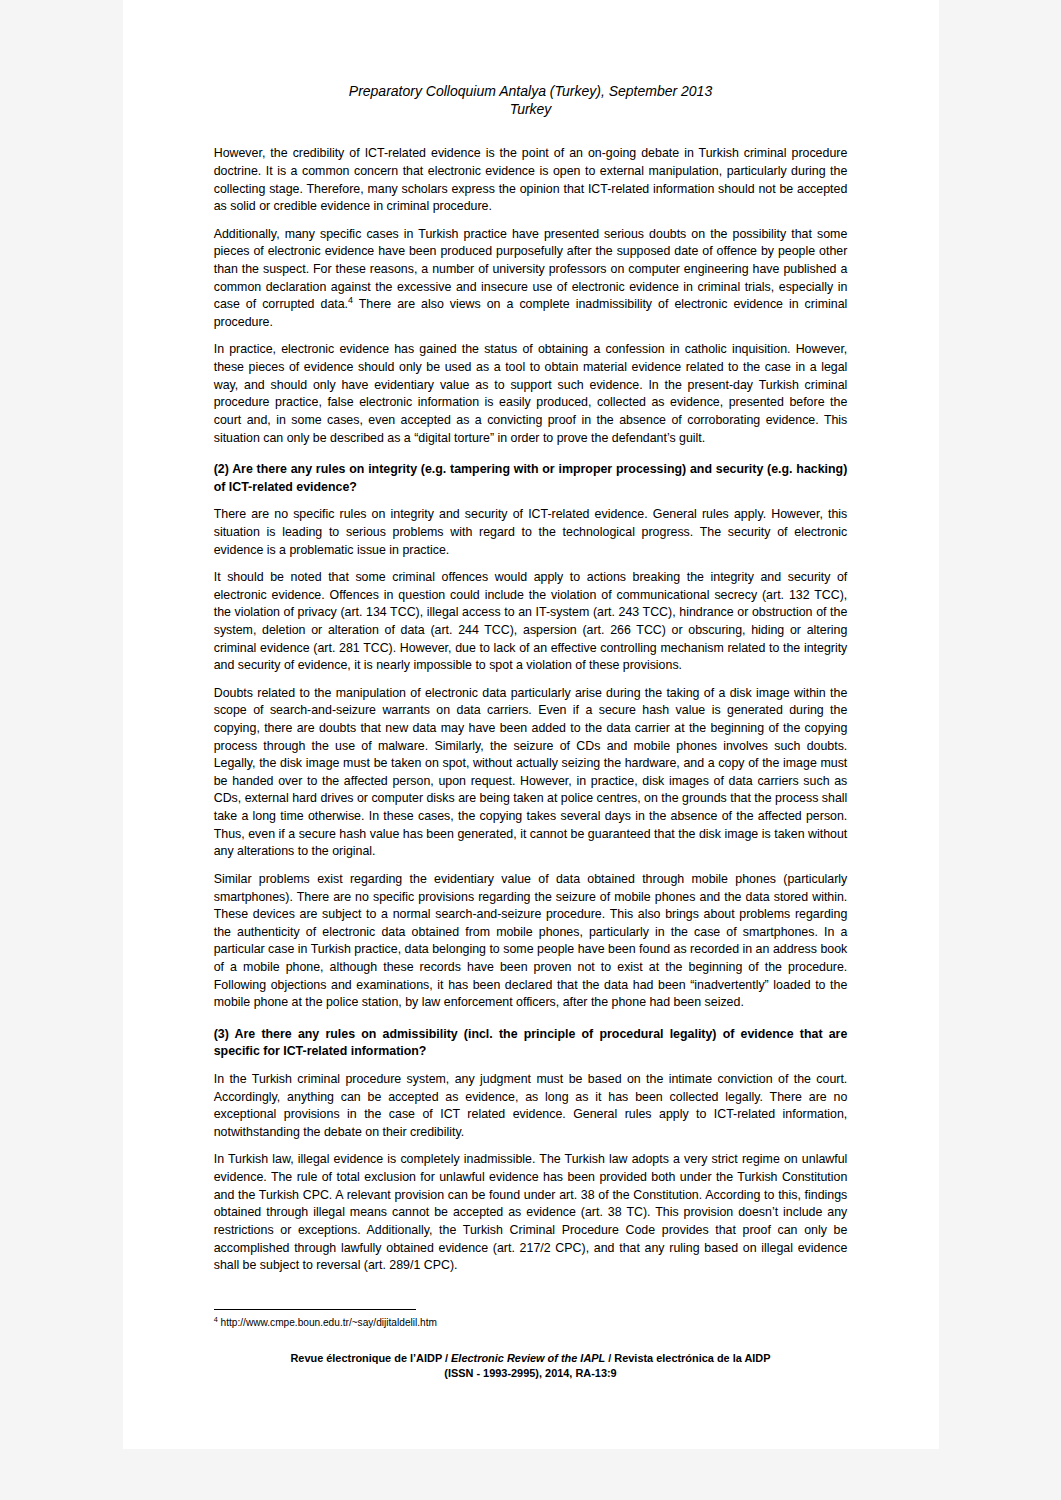Preparatory Colloquium Antalya (Turkey), September 2013
Turkey
However, the credibility of ICT-related evidence is the point of an on-going debate in Turkish criminal procedure doctrine. It is a common concern that electronic evidence is open to external manipulation, particularly during the collecting stage. Therefore, many scholars express the opinion that ICT-related information should not be accepted as solid or credible evidence in criminal procedure.
Additionally, many specific cases in Turkish practice have presented serious doubts on the possibility that some pieces of electronic evidence have been produced purposefully after the supposed date of offence by people other than the suspect. For these reasons, a number of university professors on computer engineering have published a common declaration against the excessive and insecure use of electronic evidence in criminal trials, especially in case of corrupted data.4 There are also views on a complete inadmissibility of electronic evidence in criminal procedure.
In practice, electronic evidence has gained the status of obtaining a confession in catholic inquisition. However, these pieces of evidence should only be used as a tool to obtain material evidence related to the case in a legal way, and should only have evidentiary value as to support such evidence. In the present-day Turkish criminal procedure practice, false electronic information is easily produced, collected as evidence, presented before the court and, in some cases, even accepted as a convicting proof in the absence of corroborating evidence. This situation can only be described as a “digital torture” in order to prove the defendant’s guilt.
(2) Are there any rules on integrity (e.g. tampering with or improper processing) and security (e.g. hacking) of ICT-related evidence?
There are no specific rules on integrity and security of ICT-related evidence. General rules apply. However, this situation is leading to serious problems with regard to the technological progress. The security of electronic evidence is a problematic issue in practice.
It should be noted that some criminal offences would apply to actions breaking the integrity and security of electronic evidence. Offences in question could include the violation of communicational secrecy (art. 132 TCC), the violation of privacy (art. 134 TCC), illegal access to an IT-system (art. 243 TCC), hindrance or obstruction of the system, deletion or alteration of data (art. 244 TCC), aspersion (art. 266 TCC) or obscuring, hiding or altering criminal evidence (art. 281 TCC). However, due to lack of an effective controlling mechanism related to the integrity and security of evidence, it is nearly impossible to spot a violation of these provisions.
Doubts related to the manipulation of electronic data particularly arise during the taking of a disk image within the scope of search-and-seizure warrants on data carriers. Even if a secure hash value is generated during the copying, there are doubts that new data may have been added to the data carrier at the beginning of the copying process through the use of malware. Similarly, the seizure of CDs and mobile phones involves such doubts. Legally, the disk image must be taken on spot, without actually seizing the hardware, and a copy of the image must be handed over to the affected person, upon request. However, in practice, disk images of data carriers such as CDs, external hard drives or computer disks are being taken at police centres, on the grounds that the process shall take a long time otherwise. In these cases, the copying takes several days in the absence of the affected person. Thus, even if a secure hash value has been generated, it cannot be guaranteed that the disk image is taken without any alterations to the original.
Similar problems exist regarding the evidentiary value of data obtained through mobile phones (particularly smartphones). There are no specific provisions regarding the seizure of mobile phones and the data stored within. These devices are subject to a normal search-and-seizure procedure. This also brings about problems regarding the authenticity of electronic data obtained from mobile phones, particularly in the case of smartphones. In a particular case in Turkish practice, data belonging to some people have been found as recorded in an address book of a mobile phone, although these records have been proven not to exist at the beginning of the procedure. Following objections and examinations, it has been declared that the data had been “inadvertently” loaded to the mobile phone at the police station, by law enforcement officers, after the phone had been seized.
(3) Are there any rules on admissibility (incl. the principle of procedural legality) of evidence that are specific for ICT-related information?
In the Turkish criminal procedure system, any judgment must be based on the intimate conviction of the court. Accordingly, anything can be accepted as evidence, as long as it has been collected legally. There are no exceptional provisions in the case of ICT related evidence. General rules apply to ICT-related information, notwithstanding the debate on their credibility.
In Turkish law, illegal evidence is completely inadmissible. The Turkish law adopts a very strict regime on unlawful evidence. The rule of total exclusion for unlawful evidence has been provided both under the Turkish Constitution and the Turkish CPC. A relevant provision can be found under art. 38 of the Constitution. According to this, findings obtained through illegal means cannot be accepted as evidence (art. 38 TC). This provision doesn’t include any restrictions or exceptions. Additionally, the Turkish Criminal Procedure Code provides that proof can only be accomplished through lawfully obtained evidence (art. 217/2 CPC), and that any ruling based on illegal evidence shall be subject to reversal (art. 289/1 CPC).
4 http://www.cmpe.boun.edu.tr/~say/dijitaldelil.htm
Revue électronique de l’AIDP / Electronic Review of the IAPL / Revista electrónica de la AIDP
(ISSN - 1993-2995), 2014, RA-13:9